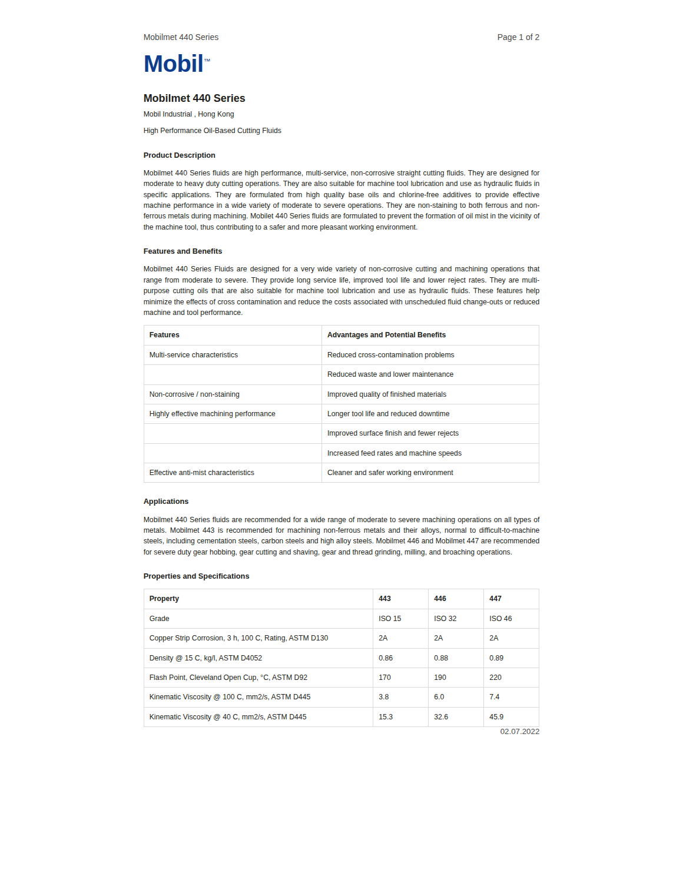Mobilmet 440 Series Page 1 of 2
Mobil™
Mobilmet 440 Series
Mobil Industrial , Hong Kong
High Performance Oil-Based Cutting Fluids
Product Description
Mobilmet 440 Series fluids are high performance, multi-service, non-corrosive straight cutting fluids. They are designed for moderate to heavy duty cutting operations. They are also suitable for machine tool lubrication and use as hydraulic fluids in specific applications. They are formulated from high quality base oils and chlorine-free additives to provide effective machine performance in a wide variety of moderate to severe operations. They are non-staining to both ferrous and non-ferrous metals during machining. Mobilet 440 Series fluids are formulated to prevent the formation of oil mist in the vicinity of the machine tool, thus contributing to a safer and more pleasant working environment.
Features and Benefits
Mobilmet 440 Series Fluids are designed for a very wide variety of non-corrosive cutting and machining operations that range from moderate to severe. They provide long service life, improved tool life and lower reject rates. They are multi-purpose cutting oils that are also suitable for machine tool lubrication and use as hydraulic fluids. These features help minimize the effects of cross contamination and reduce the costs associated with unscheduled fluid change-outs or reduced machine and tool performance.
| Features | Advantages and Potential Benefits |
| --- | --- |
| Multi-service characteristics | Reduced cross-contamination problems |
| | Reduced waste and lower maintenance |
| Non-corrosive / non-staining | Improved quality of finished materials |
| Highly effective machining performance | Longer tool life and reduced downtime |
| | Improved surface finish and fewer rejects |
| | Increased feed rates and machine speeds |
| Effective anti-mist characteristics | Cleaner and safer working environment |
Applications
Mobilmet 440 Series fluids are recommended for a wide range of moderate to severe machining operations on all types of metals. Mobilmet 443 is recommended for machining non-ferrous metals and their alloys, normal to difficult-to-machine steels, including cementation steels, carbon steels and high alloy steels. Mobilmet 446 and Mobilmet 447 are recommended for severe duty gear hobbing, gear cutting and shaving, gear and thread grinding, milling, and broaching operations.
Properties and Specifications
| Property | 443 | 446 | 447 |
| --- | --- | --- | --- |
| Grade | ISO 15 | ISO 32 | ISO 46 |
| Copper Strip Corrosion, 3 h, 100 C, Rating, ASTM D130 | 2A | 2A | 2A |
| Density @ 15 C, kg/l, ASTM D4052 | 0.86 | 0.88 | 0.89 |
| Flash Point, Cleveland Open Cup, °C, ASTM D92 | 170 | 190 | 220 |
| Kinematic Viscosity @ 100 C, mm2/s, ASTM D445 | 3.8 | 6.0 | 7.4 |
| Kinematic Viscosity @ 40 C, mm2/s, ASTM D445 | 15.3 | 32.6 | 45.9 |
02.07.2022